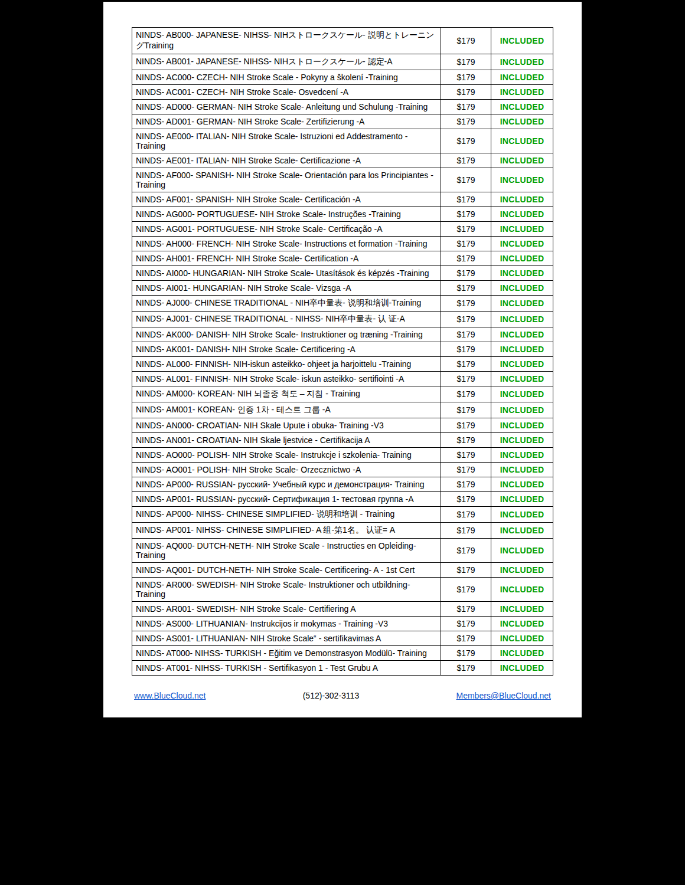| NINDS- AB000- JAPANESE- NIHSS- NIHストロークスケール- 説明とトレーニングTraining | $179 | INCLUDED |
| NINDS- AB001- JAPANESE- NIHSS- NIHストロークスケール- 認定-A | $179 | INCLUDED |
| NINDS- AC000- CZECH- NIH Stroke Scale - Pokyny a školení -Training | $179 | INCLUDED |
| NINDS- AC001- CZECH- NIH Stroke Scale- Osvedcení -A | $179 | INCLUDED |
| NINDS- AD000- GERMAN- NIH Stroke Scale- Anleitung und Schulung -Training | $179 | INCLUDED |
| NINDS- AD001- GERMAN- NIH Stroke Scale- Zertifizierung -A | $179 | INCLUDED |
| NINDS- AE000- ITALIAN- NIH Stroke Scale- Istruzioni ed Addestramento -Training | $179 | INCLUDED |
| NINDS- AE001- ITALIAN- NIH Stroke Scale- Certificazione -A | $179 | INCLUDED |
| NINDS- AF000- SPANISH- NIH Stroke Scale- Orientación para los Principiantes -Training | $179 | INCLUDED |
| NINDS- AF001- SPANISH- NIH Stroke Scale- Certificación -A | $179 | INCLUDED |
| NINDS- AG000- PORTUGUESE- NIH Stroke Scale- Instruções -Training | $179 | INCLUDED |
| NINDS- AG001- PORTUGUESE- NIH Stroke Scale- Certificação -A | $179 | INCLUDED |
| NINDS- AH000- FRENCH- NIH Stroke Scale- Instructions et formation -Training | $179 | INCLUDED |
| NINDS- AH001- FRENCH- NIH Stroke Scale- Certification -A | $179 | INCLUDED |
| NINDS- AI000- HUNGARIAN- NIH Stroke Scale- Utasítások és képzés -Training | $179 | INCLUDED |
| NINDS- AI001- HUNGARIAN- NIH Stroke Scale- Vizsga -A | $179 | INCLUDED |
| NINDS- AJ000- CHINESE TRADITIONAL - NIH卒中量表- 说明和培训-Training | $179 | INCLUDED |
| NINDS- AJ001- CHINESE TRADITIONAL - NIHSS- NIH卒中量表- 认 证-A | $179 | INCLUDED |
| NINDS- AK000- DANISH- NIH Stroke Scale- Instruktioner og træning -Training | $179 | INCLUDED |
| NINDS- AK001- DANISH- NIH Stroke Scale- Certificering -A | $179 | INCLUDED |
| NINDS- AL000- FINNISH- NIH-iskun asteikko- ohjeet ja harjoittelu -Training | $179 | INCLUDED |
| NINDS- AL001- FINNISH- NIH Stroke Scale- iskun asteikko- sertifiointi -A | $179 | INCLUDED |
| NINDS- AM000- KOREAN- NIH 뇌졸중 척도 – 지침 - Training | $179 | INCLUDED |
| NINDS- AM001- KOREAN- 인증 1차 - 테스트 그룹 -A | $179 | INCLUDED |
| NINDS- AN000- CROATIAN- NIH Skale Upute i obuka- Training -V3 | $179 | INCLUDED |
| NINDS- AN001- CROATIAN- NIH Skale ljestvice - Certifikacija A | $179 | INCLUDED |
| NINDS- AO000- POLISH- NIH Stroke Scale- Instrukcje i szkolenia- Training | $179 | INCLUDED |
| NINDS- AO001- POLISH- NIH Stroke Scale- Orzecznictwo -A | $179 | INCLUDED |
| NINDS- AP000- RUSSIAN- русский- Учебный курс и демонстрация- Training | $179 | INCLUDED |
| NINDS- AP001- RUSSIAN- русский- Сертификация 1- тестовая группа -A | $179 | INCLUDED |
| NINDS- AP000- NIHSS- CHINESE SIMPLIFIED- 说明和培训 - Training | $179 | INCLUDED |
| NINDS- AP001- NIHSS- CHINESE SIMPLIFIED- A 组-第1名。 认证= A | $179 | INCLUDED |
| NINDS- AQ000- DUTCH-NETH- NIH Stroke Scale - Instructies en Opleiding- Training | $179 | INCLUDED |
| NINDS- AQ001- DUTCH-NETH- NIH Stroke Scale- Certificering- A - 1st Cert | $179 | INCLUDED |
| NINDS- AR000- SWEDISH- NIH Stroke Scale- Instruktioner och utbildning- Training | $179 | INCLUDED |
| NINDS- AR001- SWEDISH- NIH Stroke Scale- Certifiering A | $179 | INCLUDED |
| NINDS- AS000- LITHUANIAN- Instrukcijos ir mokymas - Training -V3 | $179 | INCLUDED |
| NINDS- AS001- LITHUANIAN- NIH Stroke Scale“ - sertifikavimas A | $179 | INCLUDED |
| NINDS- AT000- NIHSS- TURKISH - Eğitim ve Demonstrasyon Modülü- Training | $179 | INCLUDED |
| NINDS- AT001- NIHSS- TURKISH - Sertifikasyon 1 - Test Grubu A | $179 | INCLUDED |
www.BlueCloud.net (512)-302-3113 Members@BlueCloud.net